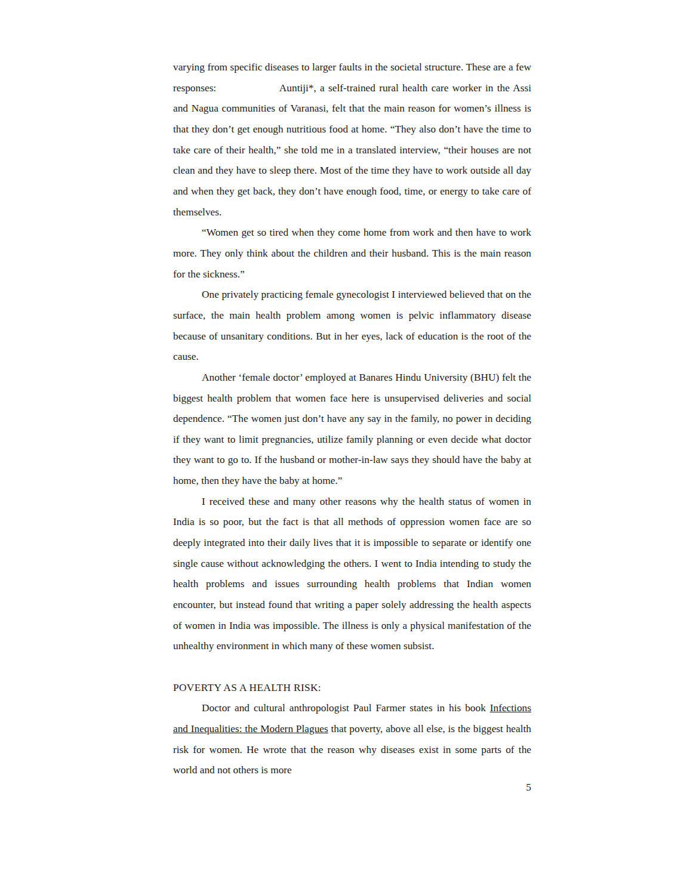varying from specific diseases to larger faults in the societal structure. These are a few responses: Auntiji*, a self-trained rural health care worker in the Assi and Nagua communities of Varanasi, felt that the main reason for women’s illness is that they don’t get enough nutritious food at home. “They also don’t have the time to take care of their health,” she told me in a translated interview, “their houses are not clean and they have to sleep there. Most of the time they have to work outside all day and when they get back, they don’t have enough food, time, or energy to take care of themselves.
“Women get so tired when they come home from work and then have to work more. They only think about the children and their husband. This is the main reason for the sickness.”
One privately practicing female gynecologist I interviewed believed that on the surface, the main health problem among women is pelvic inflammatory disease because of unsanitary conditions. But in her eyes, lack of education is the root of the cause.
Another ‘female doctor’ employed at Banares Hindu University (BHU) felt the biggest health problem that women face here is unsupervised deliveries and social dependence. “The women just don’t have any say in the family, no power in deciding if they want to limit pregnancies, utilize family planning or even decide what doctor they want to go to. If the husband or mother-in-law says they should have the baby at home, then they have the baby at home.”
I received these and many other reasons why the health status of women in India is so poor, but the fact is that all methods of oppression women face are so deeply integrated into their daily lives that it is impossible to separate or identify one single cause without acknowledging the others. I went to India intending to study the health problems and issues surrounding health problems that Indian women encounter, but instead found that writing a paper solely addressing the health aspects of women in India was impossible. The illness is only a physical manifestation of the unhealthy environment in which many of these women subsist.
POVERTY AS A HEALTH RISK:
Doctor and cultural anthropologist Paul Farmer states in his book Infections and Inequalities: the Modern Plagues that poverty, above all else, is the biggest health risk for women. He wrote that the reason why diseases exist in some parts of the world and not others is more
5